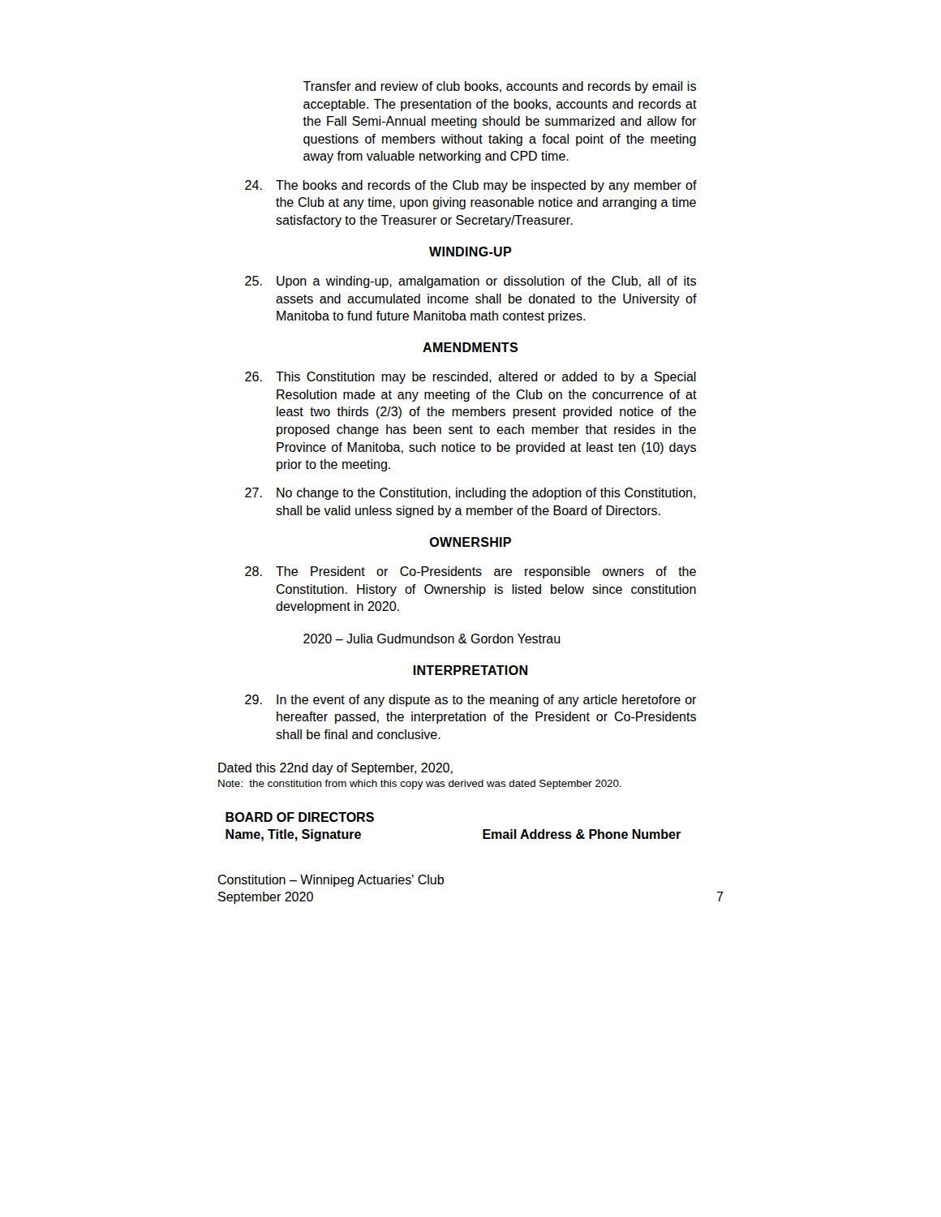Transfer and review of club books, accounts and records by email is acceptable. The presentation of the books, accounts and records at the Fall Semi-Annual meeting should be summarized and allow for questions of members without taking a focal point of the meeting away from valuable networking and CPD time.
24.
The books and records of the Club may be inspected by any member of the Club at any time, upon giving reasonable notice and arranging a time satisfactory to the Treasurer or Secretary/Treasurer.
WINDING-UP
25.
Upon a winding-up, amalgamation or dissolution of the Club, all of its assets and accumulated income shall be donated to the University of Manitoba to fund future Manitoba math contest prizes.
AMENDMENTS
26.
This Constitution may be rescinded, altered or added to by a Special Resolution made at any meeting of the Club on the concurrence of at least two thirds (2/3) of the members present provided notice of the proposed change has been sent to each member that resides in the Province of Manitoba, such notice to be provided at least ten (10) days prior to the meeting.
27.
No change to the Constitution, including the adoption of this Constitution, shall be valid unless signed by a member of the Board of Directors.
OWNERSHIP
28.
The President or Co-Presidents are responsible owners of the Constitution. History of Ownership is listed below since constitution development in 2020.
2020 – Julia Gudmundson & Gordon Yestrau
INTERPRETATION
29.
In the event of any dispute as to the meaning of any article heretofore or hereafter passed, the interpretation of the President or Co-Presidents shall be final and conclusive.
Dated this 22nd day of September, 2020,
Note: the constitution from which this copy was derived was dated September 2020.
BOARD OF DIRECTORS
Name, Title, Signature
Email Address & Phone Number
Constitution – Winnipeg Actuaries' Club
September 2020
7